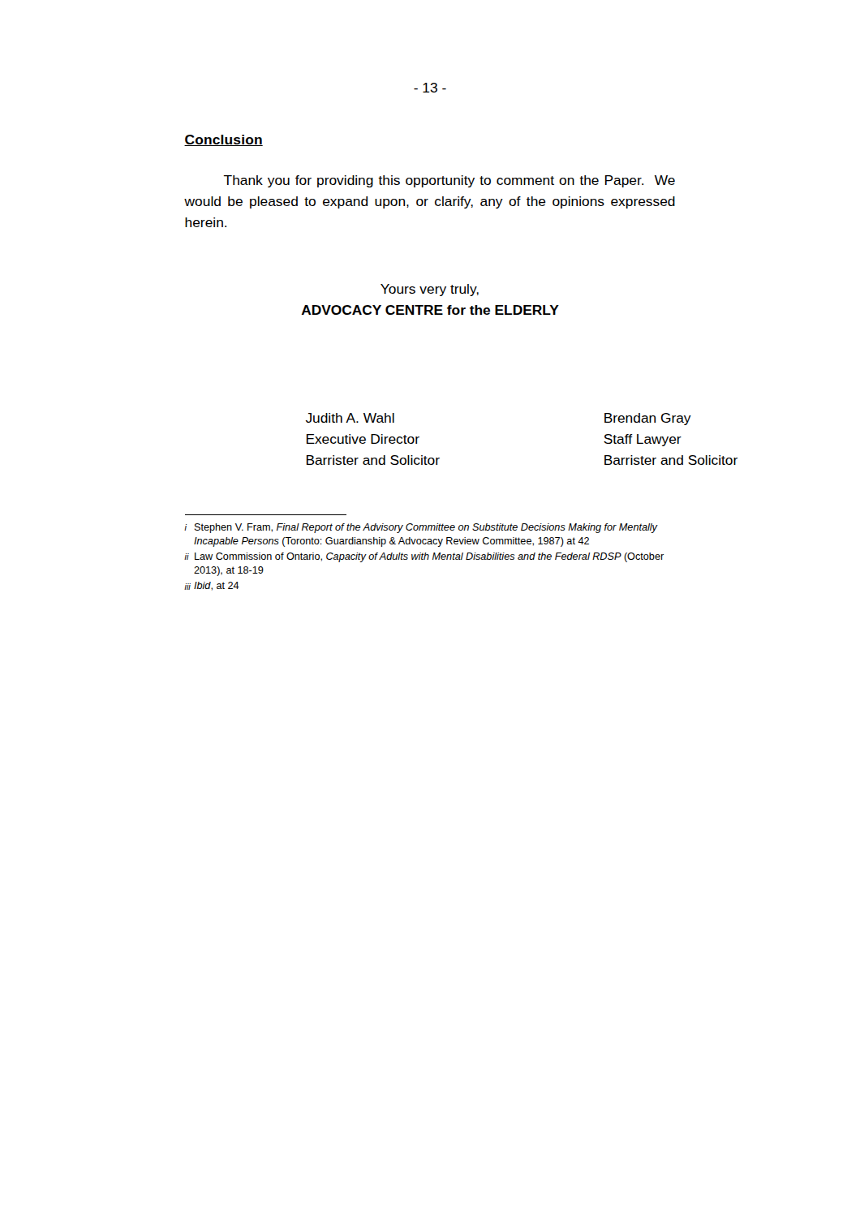- 13 -
Conclusion
Thank you for providing this opportunity to comment on the Paper. We would be pleased to expand upon, or clarify, any of the opinions expressed herein.
Yours very truly,
ADVOCACY CENTRE for the ELDERLY
Judith A. Wahl
Executive Director
Barrister and Solicitor
Brendan Gray
Staff Lawyer
Barrister and Solicitor
iStephen V. Fram, Final Report of the Advisory Committee on Substitute Decisions Making for Mentally Incapable Persons (Toronto: Guardianship & Advocacy Review Committee, 1987) at 42
iiLaw Commission of Ontario, Capacity of Adults with Mental Disabilities and the Federal RDSP (October 2013), at 18-19
iiiIbid, at 24